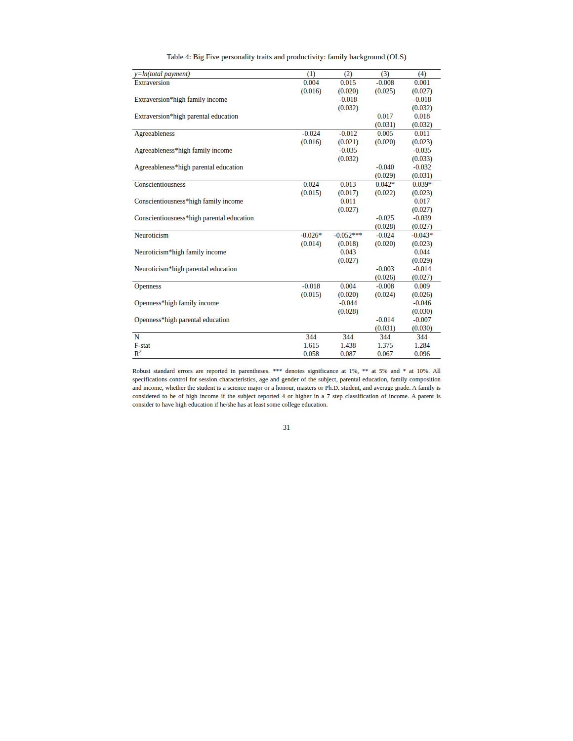Table 4: Big Five personality traits and productivity: family background (OLS)
| y=ln(total payment) | (1) | (2) | (3) | (4) |
| Extraversion | 0.004 | 0.015 | -0.008 | 0.001 |
| | (0.016) | (0.020) | (0.025) | (0.027) |
| Extraversion*high family income | | -0.018 | | -0.018 |
| | | (0.032) | | (0.032) |
| Extraversion*high parental education | | | 0.017 | 0.018 |
| | | | (0.031) | (0.032) |
| Agreeableness | -0.024 | -0.012 | 0.005 | 0.011 |
| | (0.016) | (0.021) | (0.020) | (0.023) |
| Agreeableness*high family income | | -0.035 | | -0.035 |
| | | (0.032) | | (0.033) |
| Agreeableness*high parental education | | | -0.040 | -0.032 |
| | | | (0.029) | (0.031) |
| Conscientiousness | 0.024 | 0.013 | 0.042* | 0.039* |
| | (0.015) | (0.017) | (0.022) | (0.023) |
| Conscientiousness*high family income | | 0.011 | | 0.017 |
| | | (0.027) | | (0.027) |
| Conscientiousness*high parental education | | | -0.025 | -0.039 |
| | | | (0.028) | (0.027) |
| Neuroticism | -0.026* | -0.052*** | -0.024 | -0.043* |
| | (0.014) | (0.018) | (0.020) | (0.023) |
| Neuroticism*high family income | | 0.043 | | 0.044 |
| | | (0.027) | | (0.029) |
| Neuroticism*high parental education | | | -0.003 | -0.014 |
| | | | (0.026) | (0.027) |
| Openness | -0.018 | 0.004 | -0.008 | 0.009 |
| | (0.015) | (0.020) | (0.024) | (0.026) |
| Openness*high family income | | -0.044 | | -0.046 |
| | | (0.028) | | (0.030) |
| Openness*high parental education | | | -0.014 | -0.007 |
| | | | (0.031) | (0.030) |
| N | 344 | 344 | 344 | 344 |
| F-stat | 1.615 | 1.438 | 1.375 | 1.284 |
| R 2 | 0.058 | 0.087 | 0.067 | 0.096 |
Robust standard errors are reported in parentheses. *** denotes significance at 1%, ** at 5% and * at 10%. All specifications control for session characteristics, age and gender of the subject, parental education, family composition and income, whether the student is a science major or a honour, masters or Ph.D. student, and average grade. A family is considered to be of high income if the subject reported 4 or higher in a 7 step classification of income. A parent is consider to have high education if he/she has at least some college education.
31